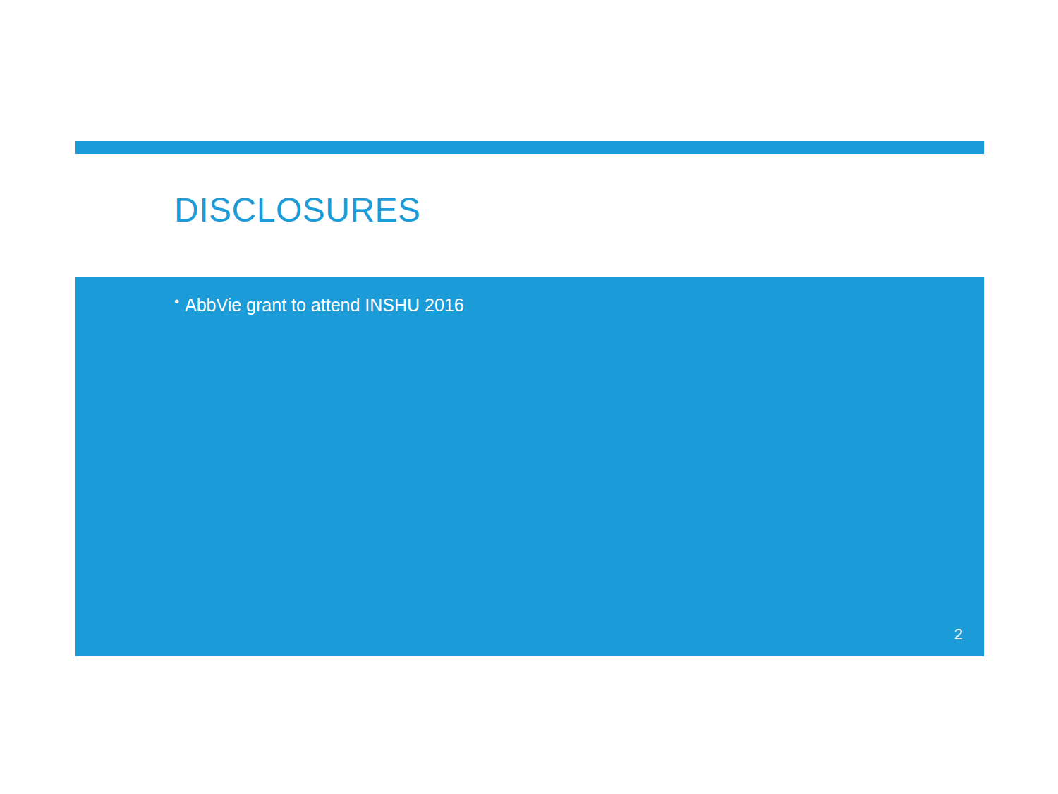DISCLOSURES
AbbVie grant to attend INSHU 2016
2